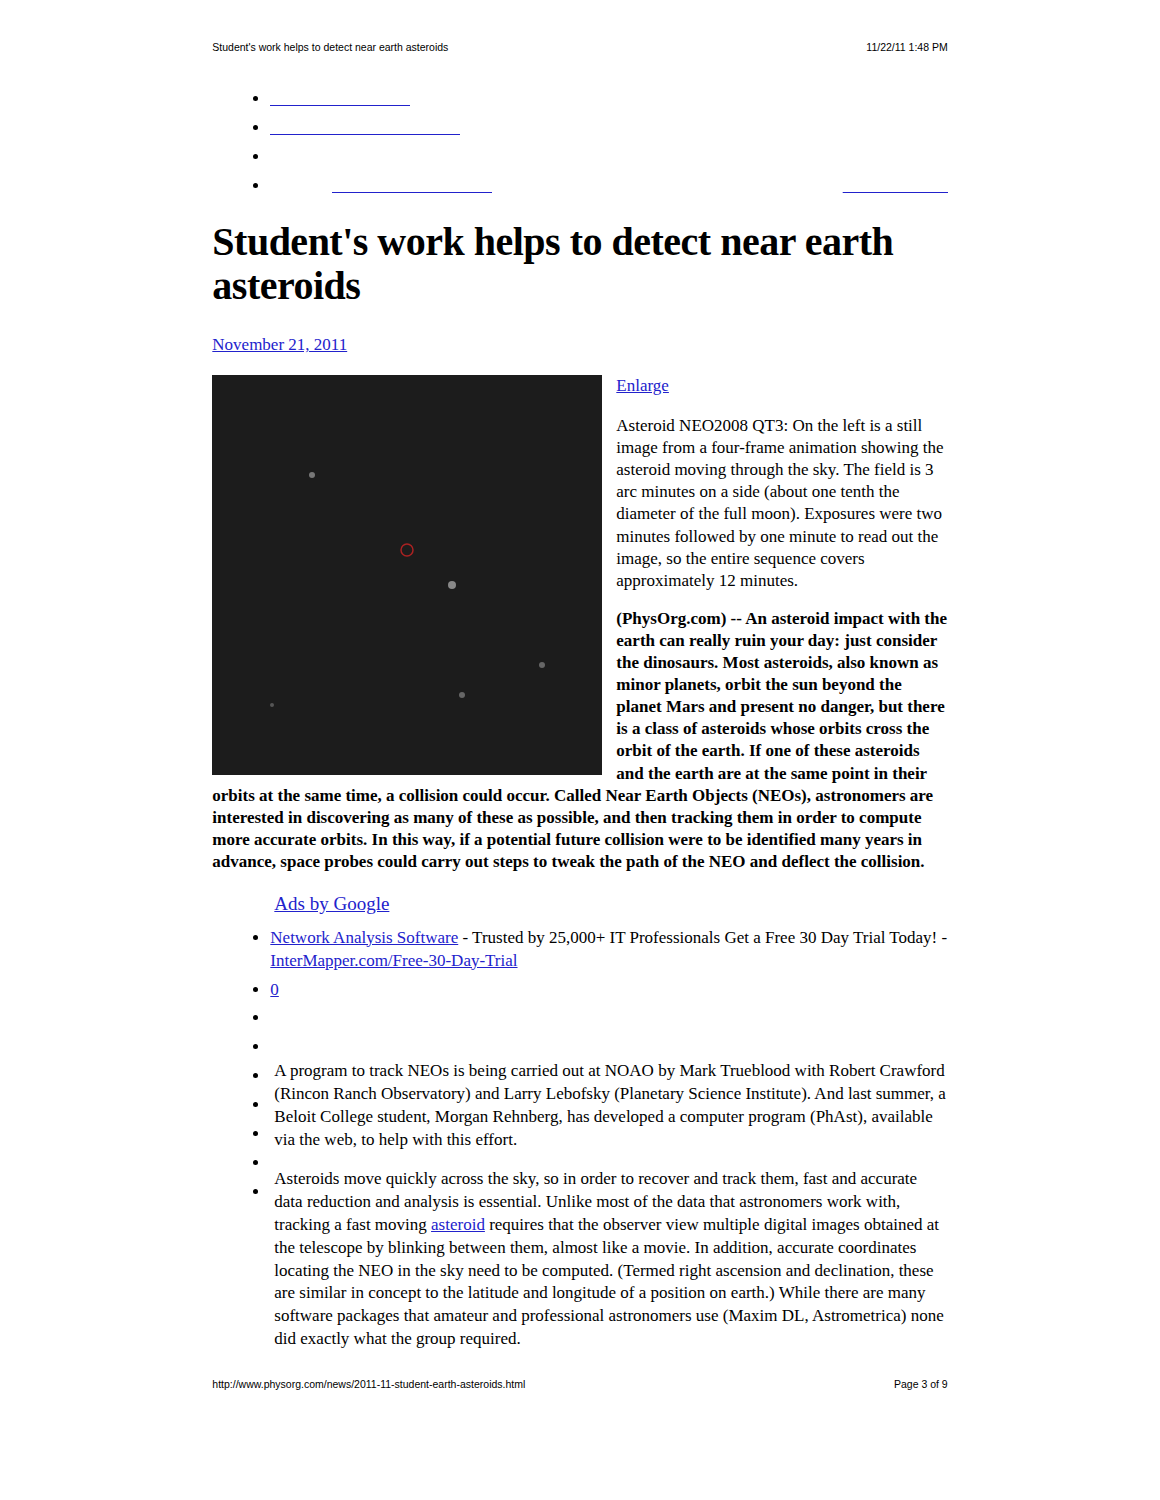Student's work helps to detect near earth asteroids 11/22/11 1:48 PM
Student's work helps to detect near earth asteroids
November 21, 2011
Enlarge
Asteroid NEO2008 QT3: On the left is a still image from a four-frame animation showing the asteroid moving through the sky. The field is 3 arc minutes on a side (about one tenth the diameter of the full moon). Exposures were two minutes followed by one minute to read out the image, so the entire sequence covers approximately 12 minutes.
(PhysOrg.com) -- An asteroid impact with the earth can really ruin your day: just consider the dinosaurs. Most asteroids, also known as minor planets, orbit the sun beyond the planet Mars and present no danger, but there is a class of asteroids whose orbits cross the orbit of the earth. If one of these asteroids and the earth are at the same point in their orbits at the same time, a collision could occur. Called Near Earth Objects (NEOs), astronomers are interested in discovering as many of these as possible, and then tracking them in order to compute more accurate orbits. In this way, if a potential future collision were to be identified many years in advance, space probes could carry out steps to tweak the path of the NEO and deflect the collision.
Ads by Google
Network Analysis Software - Trusted by 25,000+ IT Professionals Get a Free 30 Day Trial Today! - InterMapper.com/Free-30-Day-Trial
0
A program to track NEOs is being carried out at NOAO by Mark Trueblood with Robert Crawford (Rincon Ranch Observatory) and Larry Lebofsky (Planetary Science Institute). And last summer, a Beloit College student, Morgan Rehnberg, has developed a computer program (PhAst), available via the web, to help with this effort.
Asteroids move quickly across the sky, so in order to recover and track them, fast and accurate data reduction and analysis is essential. Unlike most of the data that astronomers work with, tracking a fast moving asteroid requires that the observer view multiple digital images obtained at the telescope by blinking between them, almost like a movie. In addition, accurate coordinates locating the NEO in the sky need to be computed. (Termed right ascension and declination, these are similar in concept to the latitude and longitude of a position on earth.) While there are many software packages that amateur and professional astronomers use (Maxim DL, Astrometrica) none did exactly what the group required.
http://www.physorg.com/news/2011-11-student-earth-asteroids.html Page 3 of 9